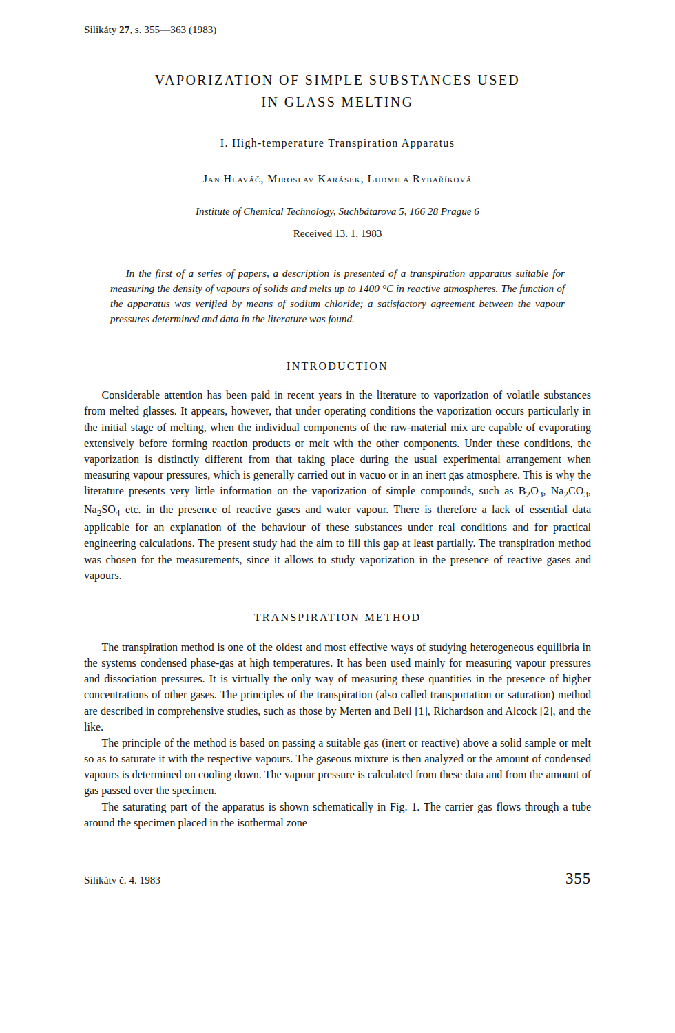Silikáty 27, s. 355—363 (1983)
VAPORIZATION OF SIMPLE SUBSTANCES USED
IN GLASS MELTING
I. High-temperature Transpiration Apparatus
Jan Hlaváč, Miroslav Karásek, Ludmila Rybaříková
Institute of Chemical Technology, Suchbátarova 5, 166 28 Prague 6
Received 13. 1. 1983
In the first of a series of papers, a description is presented of a transpiration apparatus suitable for measuring the density of vapours of solids and melts up to 1400 °C in reactive atmospheres. The function of the apparatus was verified by means of sodium chloride; a satisfactory agreement between the vapour pressures determined and data in the literature was found.
INTRODUCTION
Considerable attention has been paid in recent years in the literature to vaporization of volatile substances from melted glasses. It appears, however, that under operating conditions the vaporization occurs particularly in the initial stage of melting, when the individual components of the raw-material mix are capable of evaporating extensively before forming reaction products or melt with the other components. Under these conditions, the vaporization is distinctly different from that taking place during the usual experimental arrangement when measuring vapour pressures, which is generally carried out in vacuo or in an inert gas atmosphere. This is why the literature presents very little information on the vaporization of simple compounds, such as B2O3, Na2CO3, Na2SO4 etc. in the presence of reactive gases and water vapour. There is therefore a lack of essential data applicable for an explanation of the behaviour of these substances under real conditions and for practical engineering calculations. The present study had the aim to fill this gap at least partially. The transpiration method was chosen for the measurements, since it allows to study vaporization in the presence of reactive gases and vapours.
TRANSPIRATION METHOD
The transpiration method is one of the oldest and most effective ways of studying heterogeneous equilibria in the systems condensed phase-gas at high temperatures. It has been used mainly for measuring vapour pressures and dissociation pressures. It is virtually the only way of measuring these quantities in the presence of higher concentrations of other gases. The principles of the transpiration (also called transportation or saturation) method are described in comprehensive studies, such as those by Merten and Bell [1], Richardson and Alcock [2], and the like.
The principle of the method is based on passing a suitable gas (inert or reactive) above a solid sample or melt so as to saturate it with the respective vapours. The gaseous mixture is then analyzed or the amount of condensed vapours is determined on cooling down. The vapour pressure is calculated from these data and from the amount of gas passed over the specimen.
The saturating part of the apparatus is shown schematically in Fig. 1. The carrier gas flows through a tube around the specimen placed in the isothermal zone
Silikátv č. 4. 1983 355